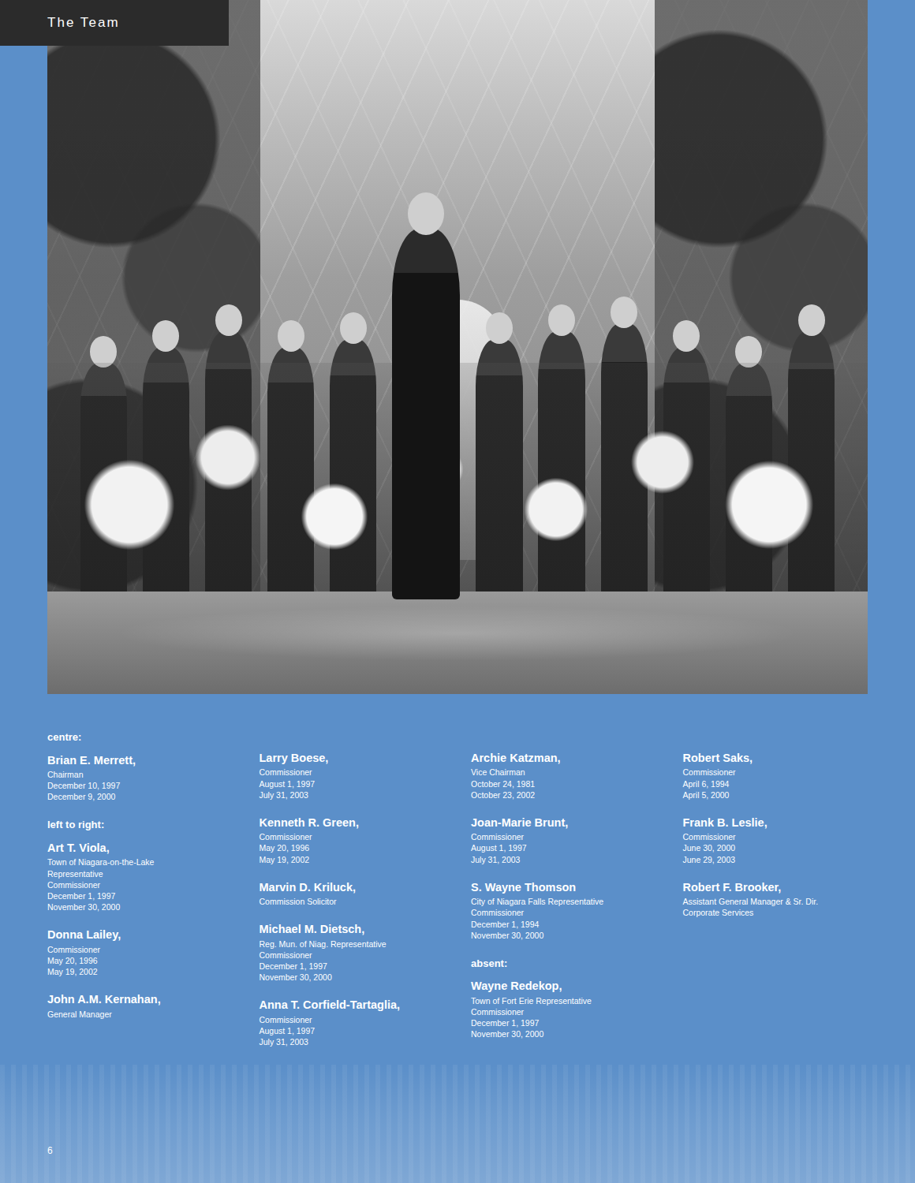The Team
centre:
Brian E. Merrett,
Chairman
December 10, 1997
December 9, 2000
left to right:
Art T. Viola,
Town of Niagara-on-the-Lake
Representative
Commissioner
December 1, 1997
November 30, 2000
Donna Lailey,
Commissioner
May 20, 1996
May 19, 2002
John A.M. Kernahan,
General Manager
Larry Boese,
Commissioner
August 1, 1997
July 31, 2003
Kenneth R. Green,
Commissioner
May 20, 1996
May 19, 2002
Marvin D. Kriluck,
Commission Solicitor
Michael M. Dietsch,
Reg. Mun. of Niag. Representative
Commissioner
December 1, 1997
November 30, 2000
Anna T. Corfield-Tartaglia,
Commissioner
August 1, 1997
July 31, 2003
Archie Katzman,
Vice Chairman
October 24, 1981
October 23, 2002
Joan-Marie Brunt,
Commissioner
August 1, 1997
July 31, 2003
S. Wayne Thomson
City of Niagara Falls Representative
Commissioner
December 1, 1994
November 30, 2000
absent:
Wayne Redekop,
Town of Fort Erie Representative
Commissioner
December 1, 1997
November 30, 2000
Robert Saks,
Commissioner
April 6, 1994
April 5, 2000
Frank B. Leslie,
Commissioner
June 30, 2000
June 29, 2003
Robert F. Brooker,
Assistant General Manager & Sr. Dir.
Corporate Services
6